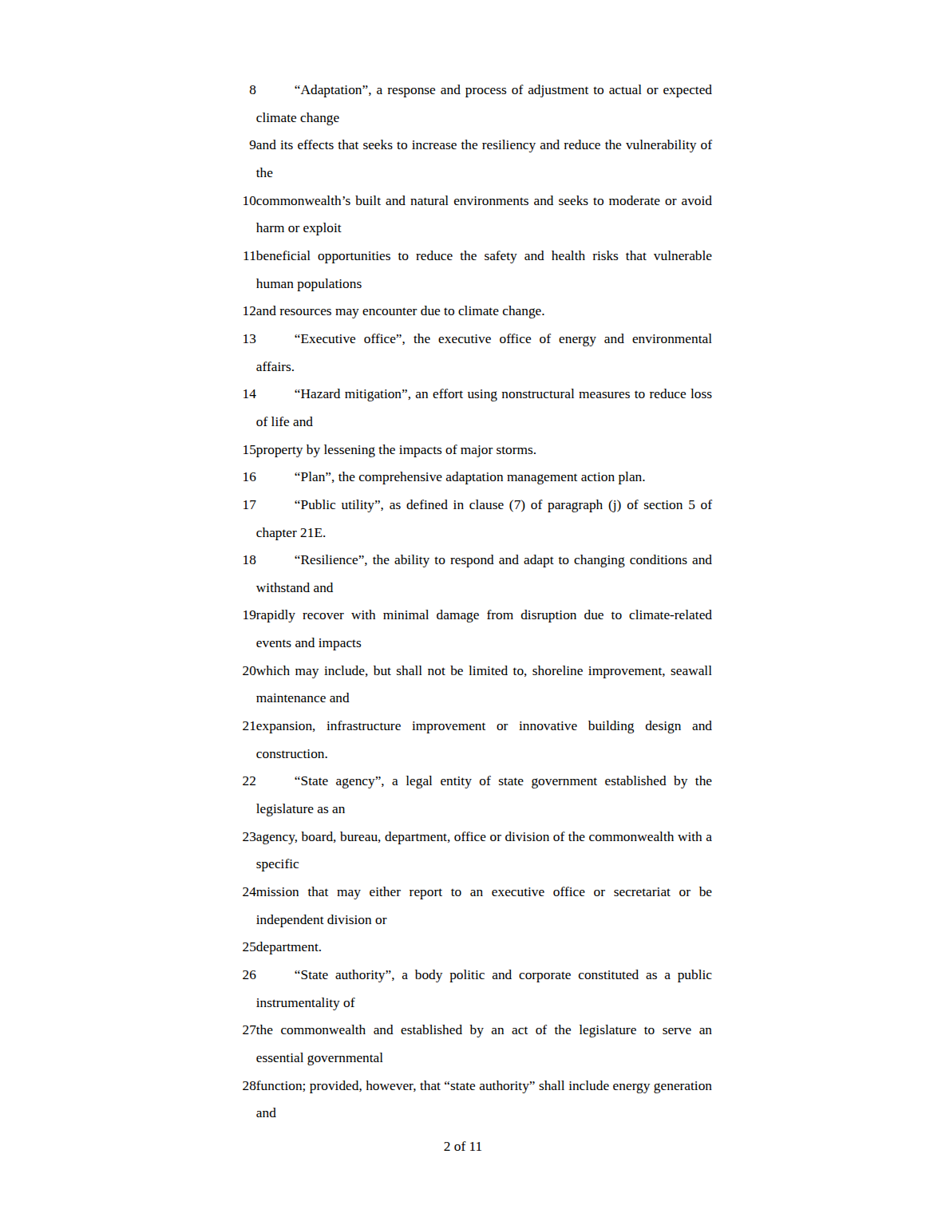| 8 | “Adaptation”, a response and process of adjustment to actual or expected climate change |
| 9 | and its effects that seeks to increase the resiliency and reduce the vulnerability of the |
| 10 | commonwealth’s built and natural environments and seeks to moderate or avoid harm or exploit |
| 11 | beneficial opportunities to reduce the safety and health risks that vulnerable human populations |
| 12 | and resources may encounter due to climate change. |
| 13 | “Executive office”, the executive office of energy and environmental affairs. |
| 14 | “Hazard mitigation”, an effort using nonstructural measures to reduce loss of life and |
| 15 | property by lessening the impacts of major storms. |
| 16 | “Plan”, the comprehensive adaptation management action plan. |
| 17 | “Public utility”, as defined in clause (7) of paragraph (j) of section 5 of chapter 21E. |
| 18 | “Resilience”, the ability to respond and adapt to changing conditions and withstand and |
| 19 | rapidly recover with minimal damage from disruption due to climate-related events and impacts |
| 20 | which may include, but shall not be limited to, shoreline improvement, seawall maintenance and |
| 21 | expansion, infrastructure improvement or innovative building design and construction. |
| 22 | “State agency”, a legal entity of state government established by the legislature as an |
| 23 | agency, board, bureau, department, office or division of the commonwealth with a specific |
| 24 | mission that may either report to an executive office or secretariat or be independent division or |
| 25 | department. |
| 26 | “State authority”, a body politic and corporate constituted as a public instrumentality of |
| 27 | the commonwealth and established by an act of the legislature to serve an essential governmental |
| 28 | function; provided, however, that “state authority” shall include energy generation and |
2 of 11